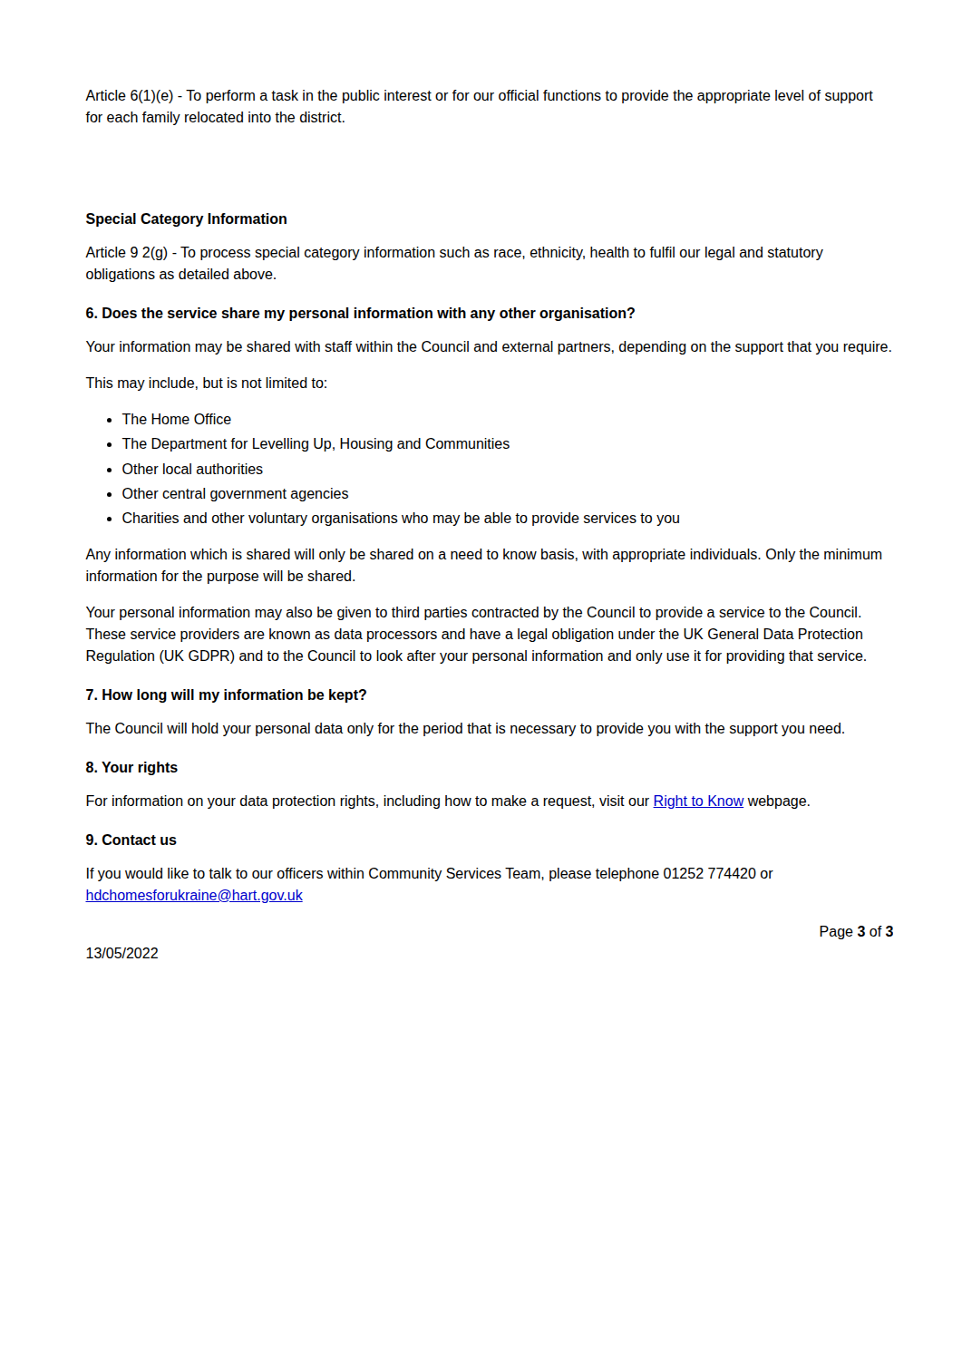Article 6(1)(e) - To perform a task in the public interest or for our official functions to provide the appropriate level of support for each family relocated into the district.
Special Category Information
Article 9 2(g) - To process special category information such as race, ethnicity, health to fulfil our legal and statutory obligations as detailed above.
6. Does the service share my personal information with any other organisation?
Your information may be shared with staff within the Council and external partners, depending on the support that you require.
This may include, but is not limited to:
The Home Office
The Department for Levelling Up, Housing and Communities
Other local authorities
Other central government agencies
Charities and other voluntary organisations who may be able to provide services to you
Any information which is shared will only be shared on a need to know basis, with appropriate individuals. Only the minimum information for the purpose will be shared.
Your personal information may also be given to third parties contracted by the Council to provide a service to the Council. These service providers are known as data processors and have a legal obligation under the UK General Data Protection Regulation (UK GDPR) and to the Council to look after your personal information and only use it for providing that service.
7. How long will my information be kept?
The Council will hold your personal data only for the period that is necessary to provide you with the support you need.
8. Your rights
For information on your data protection rights, including how to make a request, visit our Right to Know webpage.
9. Contact us
If you would like to talk to our officers within Community Services Team, please telephone 01252 774420 or hdchomesforukraine@hart.gov.uk
Page 3 of 3
13/05/2022